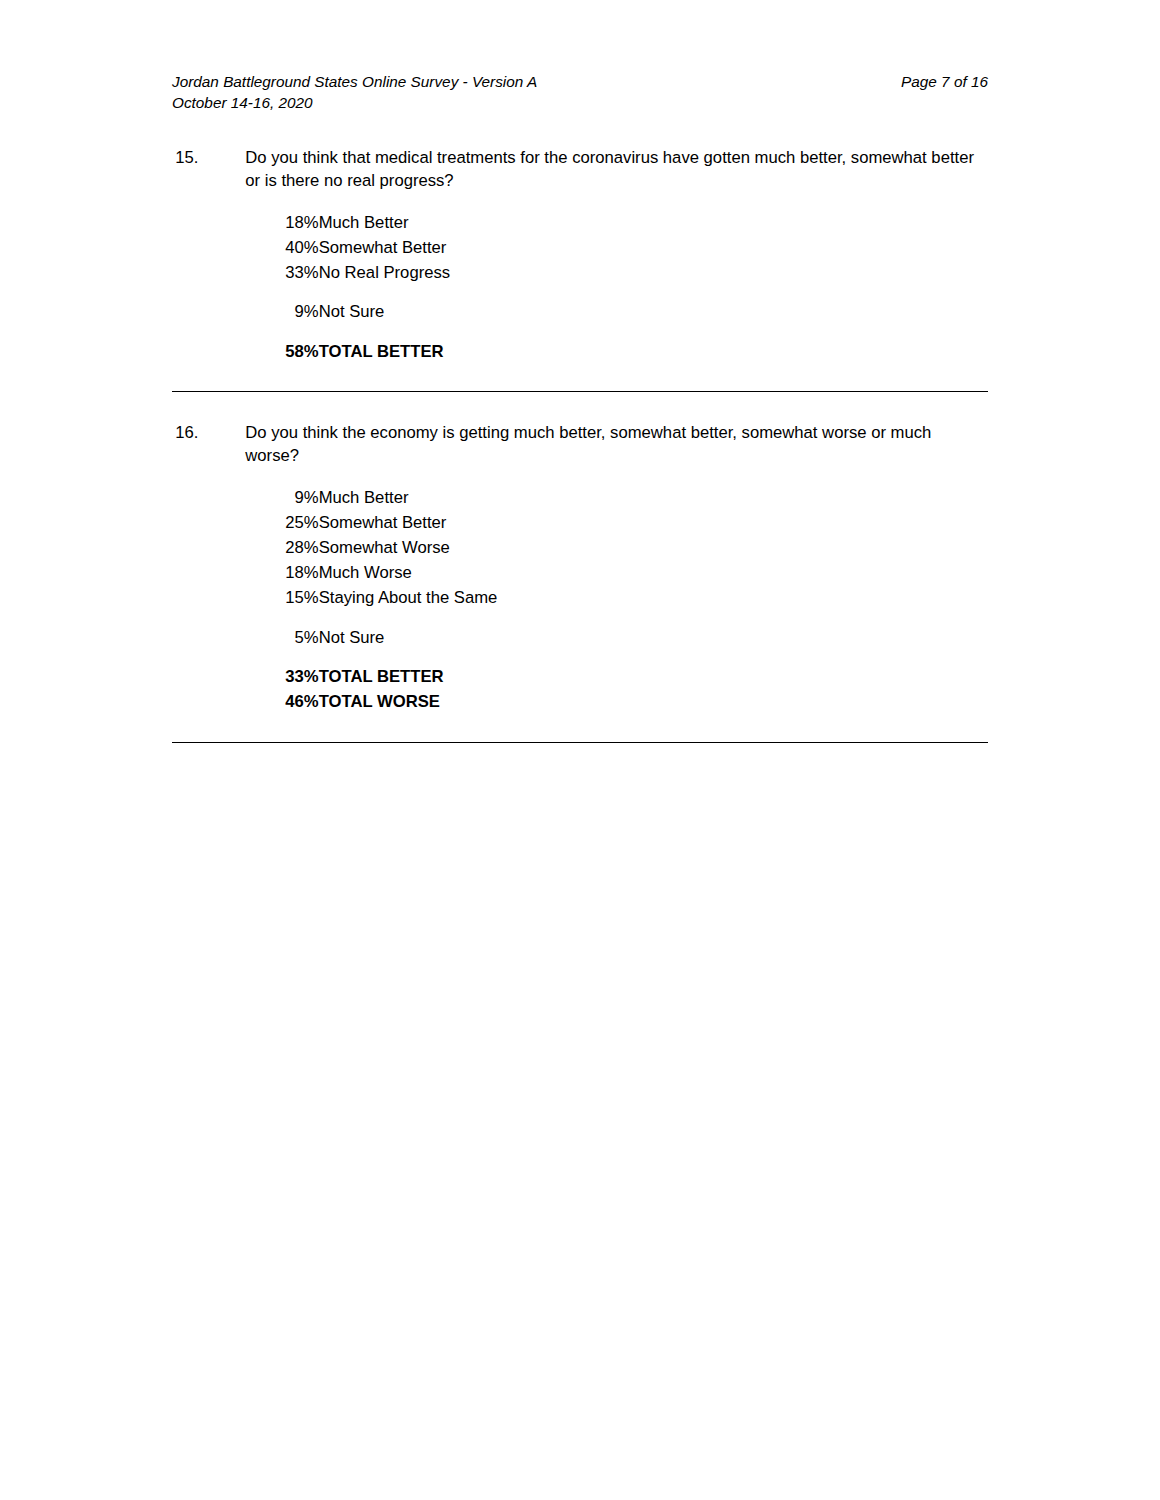Jordan Battleground States Online Survey - Version A
October 14-16, 2020
Page 7 of 16
15.
Do you think that medical treatments for the coronavirus have gotten much better, somewhat better or is there no real progress?
| 18% | Much Better |
| 40% | Somewhat Better |
| 33% | No Real Progress |
| 9% | Not Sure |
| 58% | TOTAL BETTER |
16.
Do you think the economy is getting much better, somewhat better, somewhat worse or much worse?
| 9% | Much Better |
| 25% | Somewhat Better |
| 28% | Somewhat Worse |
| 18% | Much Worse |
| 15% | Staying About the Same |
| 5% | Not Sure |
| 33% | TOTAL BETTER |
| 46% | TOTAL WORSE |